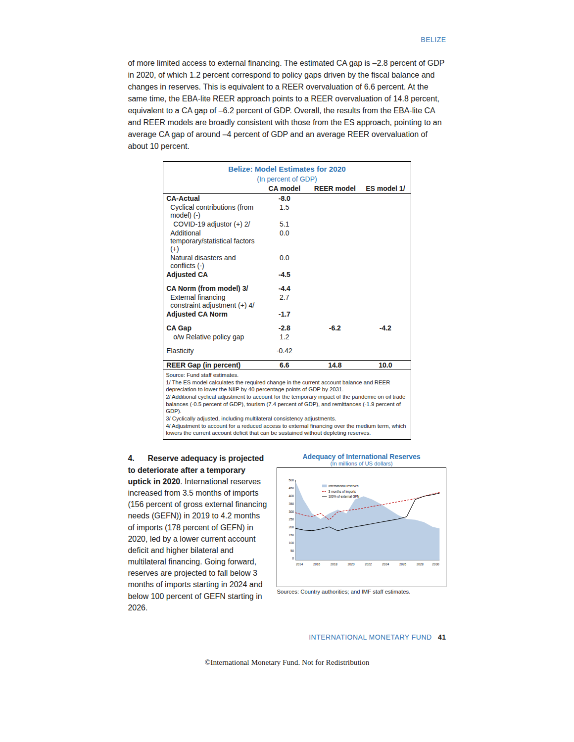BELIZE
of more limited access to external financing. The estimated CA gap is –2.8 percent of GDP in 2020, of which 1.2 percent correspond to policy gaps driven by the fiscal balance and changes in reserves. This is equivalent to a REER overvaluation of 6.6 percent. At the same time, the EBA-lite REER approach points to a REER overvaluation of 14.8 percent, equivalent to a CA gap of –6.2 percent of GDP. Overall, the results from the EBA-lite CA and REER models are broadly consistent with those from the ES approach, pointing to an average CA gap of around –4 percent of GDP and an average REER overvaluation of about 10 percent.
Belize: Model Estimates for 2020
| (In percent of GDP) |
| | CA model | REER model | ES model 1/ |
| CA-Actual | -8.0 | | |
| Cyclical contributions (from model) (-) | 1.5 | | |
| COVID-19 adjustor (+) 2/ | 5.1 | | |
| Additional temporary/statistical factors (+) | 0.0 | | |
| Natural disasters and conflicts (-) | 0.0 | | |
| Adjusted CA | -4.5 | | |
| CA Norm (from model) 3/ | -4.4 | | |
| External financing constraint adjustment (+) 4/ | 2.7 | | |
| Adjusted CA Norm | -1.7 | | |
| CA Gap | -2.8 | -6.2 | -4.2 |
| o/w Relative policy gap | 1.2 | | |
| Elasticity | -0.42 | | |
| REER Gap (in percent) | 6.6 | 14.8 | 10.0 |
Source: Fund staff estimates.
1/ The ES model calculates the required change in the current account balance and REER depreciation to lower the NIIP by 40 percentage points of GDP by 2031.
2/ Additional cyclical adjustment to account for the temporary impact of the pandemic on oil trade balances (-0.5 percent of GDP), tourism (7.4 percent of GDP), and remittances (-1.9 percent of GDP).
3/ Cyclically adjusted, including multilateral consistency adjustments.
4/ Adjustment to account for a reduced access to external financing over the medium term, which lowers the current account deficit that can be sustained without depleting reserves.
4. Reserve adequacy is projected to deteriorate after a temporary uptick in 2020. International reserves increased from 3.5 months of imports (156 percent of gross external financing needs (GEFN)) in 2019 to 4.2 months of imports (178 percent of GEFN) in 2020, led by a lower current account deficit and higher bilateral and multilateral financing. Going forward, reserves are projected to fall below 3 months of imports starting in 2024 and below 100 percent of GEFN starting in 2026.
Adequacy of International Reserves
(In millions of US dollars)
500 450 400 350 300 250 200 150 100 50 0 International reserves 3 months of imports 100% of external GFN 2014 2016 2018 2020 2022 2024 2026 2028 2030
Sources: Country authorities; and IMF staff estimates.
INTERNATIONAL MONETARY FUND 41
©International Monetary Fund. Not for Redistribution